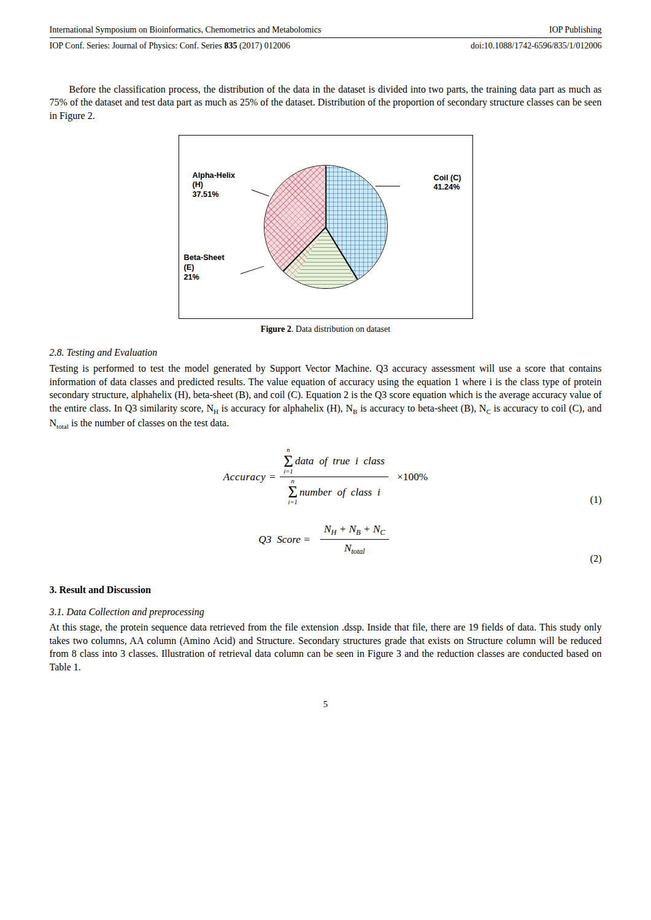International Symposium on Bioinformatics, Chemometrics and Metabolomics
IOP Publishing
IOP Conf. Series: Journal of Physics: Conf. Series 835 (2017) 012006
doi:10.1088/1742-6596/835/1/012006
Before the classification process, the distribution of the data in the dataset is divided into two parts, the training data part as much as 75% of the dataset and test data part as much as 25% of the dataset. Distribution of the proportion of secondary structure classes can be seen in Figure 2.
Coil (C)
41.24%
Alpha-Helix
(H)
37.51%
Beta-Sheet
(E)
21%
Figure 2. Data distribution on dataset
2.8. Testing and Evaluation
Testing is performed to test the model generated by Support Vector Machine. Q3 accuracy assessment will use a score that contains information of data classes and predicted results. The value equation of accuracy using the equation 1 where i is the class type of protein secondary structure, alphahelix (H), beta-sheet (B), and coil (C). Equation 2 is the Q3 score equation which is the average accuracy value of the entire class. In Q3 similarity score, NH is accuracy for alphahelix (H), NB is accuracy to beta-sheet (B), NC is accuracy to coil (C), and Ntotal is the number of classes on the test data.
Accuracy = nΣi=1 data of true i class nΣi=1 number of class i ×100%
(1)
Q3 Score = NH + NB + NC Ntotal
(2)
3. Result and Discussion
3.1. Data Collection and preprocessing
At this stage, the protein sequence data retrieved from the file extension .dssp. Inside that file, there are 19 fields of data. This study only takes two columns, AA column (Amino Acid) and Structure. Secondary structures grade that exists on Structure column will be reduced from 8 class into 3 classes. Illustration of retrieval data column can be seen in Figure 3 and the reduction classes are conducted based on Table 1.
5